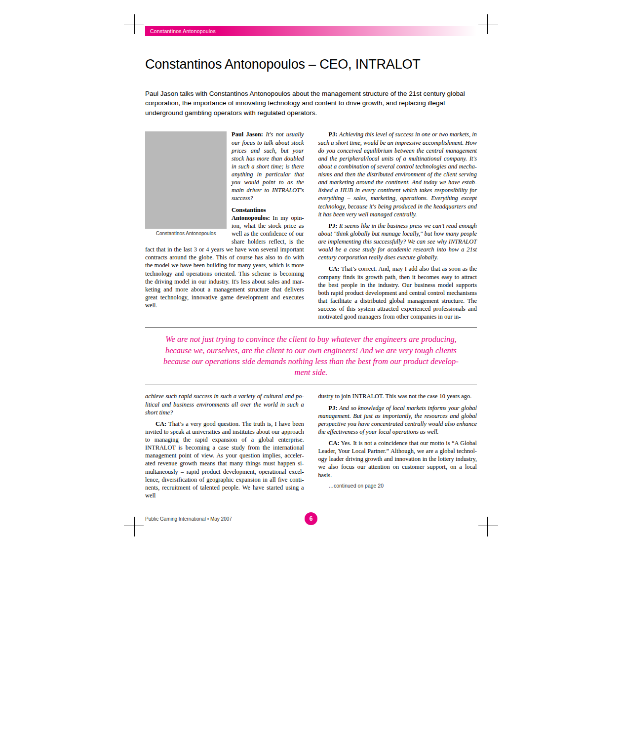Constantinos Antonopoulos
Constantinos Antonopoulos – CEO, INTRALOT
Paul Jason talks with Constantinos Antonopoulos about the management structure of the 21st century global corporation, the importance of innovating technology and content to drive growth, and replacing illegal underground gambling operators with regulated operators.
Constantinos Antonopoulos
Paul Jason: It's not usually our focus to talk about stock prices and such, but your stock has more than doubled in such a short time; is there anything in particular that you would point to as the main driver to INTRALOT's success?
Constantinos Antonopoulos: In my opinion, what the stock price as well as the confidence of our share holders reflect, is the fact that in the last 3 or 4 years we have won several important contracts around the globe. This of course has also to do with the model we have been building for many years, which is more technology and operations oriented. This scheme is becoming the driving model in our industry. It's less about sales and marketing and more about a management structure that delivers great technology, innovative game development and executes well.
PJ: Achieving this level of success in one or two markets, in such a short time, would be an impressive accomplishment. How do you conceived equilibrium between the central management and the peripheral/local units of a multinational company. It's about a combination of several control technologies and mechanisms and then the distributed environment of the client serving and marketing around the continent. And today we have established a HUB in every continent which takes responsibility for everything – sales, marketing, operations. Everything except technology, because it's being produced in the headquarters and it has been very well managed centrally.
PJ: It seems like in the business press we can’t read enough about "think globally but manage locally," but how many people are implementing this successfully? We can see why INTRALOT would be a case study for academic research into how a 21st century corporation really does execute globally.
CA: That’s correct. And, may I add also that as soon as the company finds its growth path, then it becomes easy to attract the best people in the industry. Our business model supports both rapid product development and central control mechanisms that facilitate a distributed global management structure. The success of this system attracted experienced professionals and motivated good managers from other companies in our in-
We are not just trying to convince the client to buy whatever the engineers are producing, because we, ourselves, are the client to our own engineers! And we are very tough clients because our operations side demands nothing less than the best from our product development side.
achieve such rapid success in such a variety of cultural and political and business environments all over the world in such a short time?
CA: That’s a very good question. The truth is, I have been invited to speak at universities and institutes about our approach to managing the rapid expansion of a global enterprise. INTRALOT is becoming a case study from the international management point of view. As your question implies, accelerated revenue growth means that many things must happen simultaneously – rapid product development, operational excellence, diversification of geographic expansion in all five continents, recruitment of talented people. We have started using a well
dustry to join INTRALOT. This was not the case 10 years ago.
PJ: And so knowledge of local markets informs your global management. But just as importantly, the resources and global perspective you have concentrated centrally would also enhance the effectiveness of your local operations as well.
CA: Yes. It is not a coincidence that our motto is “A Global Leader, Your Local Partner.” Although, we are a global technology leader driving growth and innovation in the lottery industry, we also focus our attention on customer support, on a local basis.
…continued on page 20
Public Gaming International • May 2007
6